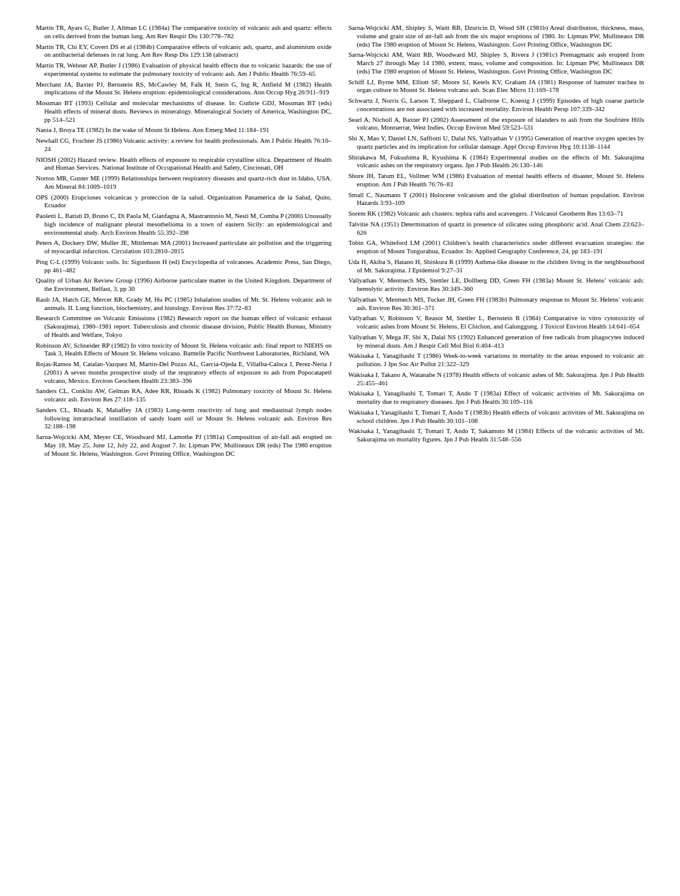Martin TR, Ayars G, Butler J, Altman LC (1984a) The comparative toxicity of volcanic ash and quartz: effects on cells derived from the human lung. Am Rev Respir Dis 130:778–782
Martin TR, Chi EY, Covert DS et al (1984b) Comparative effects of volcanic ash, quartz, and aluminium oxide on antibacterial defenses in rat lung. Am Rev Resp Dis 129:138 (abstract)
Martin TR, Wehner AP, Butler J (1986) Evaluation of physical health effects due to volcanic hazards: the use of experimental systems to estimate the pulmonary toxicity of volcanic ash. Am J Public Health 76:59–65
Merchant JA, Baxter PJ, Bernstein RS, McCawley M, Falk H, Stein G, Ing R, Attfield M (1982) Health implications of the Mount St. Helens eruption: epidemiological considerations. Ann Occup Hyg 26:911–919
Mossman BT (1993) Cellular and molecular mechanisms of disease. In: Guthrie GDJ, Mossman BT (eds) Health effects of mineral dusts. Reviews in mineralogy. Mineralogical Society of America, Washington DC, pp 514–521
Nania J, Bruya TE (1982) In the wake of Mount St Helens. Ann Emerg Med 11:184–191
Newhall CG, Fruchter JS (1986) Volcanic activity: a review for health professionals. Am J Public Health 76:10–24
NIOSH (2002) Hazard review. Health effects of exposure to respirable crystalline silica. Department of Health and Human Services. National Institute of Occupational Health and Safety, Cincinnati, OH
Norton MR, Gunter ME (1999) Relationships between respiratory diseases and quartz-rich dust in Idaho, USA. Am Mineral 84:1009–1019
OPS (2000) Erupciones volcanicas y proteccion de la salud. Organization Panamerica de la Salud, Quito, Ecuador
Paoletti L, Batisti D, Bruno C, Di Paola M, Gianfagna A, Mastrantonio M, Nesti M, Comba P (2000) Unusually high incidence of malignant pleural mesothelioma in a town of eastern Sicily: an epidemiological and environmental study. Arch Environ Health 55:392–398
Peters A, Dockery DW, Muller JE, Mittleman MA (2001) Increased particulate air pollution and the triggering of myocardial infarction. Circulation 103:2810–2815
Ping C-L (1999) Volcanic soils. In: Sigurdsson H (ed) Encyclopedia of volcanoes. Academic Press, San Diego, pp 461–482
Quality of Urban Air Review Group (1996) Airborne particulate matter in the United Kingdom. Department of the Environment, Belfast, 3, pp 30
Raub JA, Hatch GE, Mercer RR, Grady M, Hu PC (1985) Inhalation studies of Mt. St. Helens volcanic ash in animals. II. Lung function, biochemistry, and histology. Environ Res 37:72–83
Research Committee on Volcanic Emissions (1982) Research report on the human effect of volcanic exhaust (Sakurajima), 1980–1981 report. Tuberculosis and chronic disease division, Public Health Bureau, Ministry of Health and Welfare, Tokyo
Robinson AV, Schneider RP (1982) In vitro toxicity of Mount St. Helens volcanic ash: final report to NIEHS on Task 3, Health Effects of Mount St. Helens volcano. Batttelle Pacific Northwest Laboratories, Richland, WA
Rojas-Ramos M, Catalan-Vazquez M, Martin-Del Pozzo AL, Garcia-Ojeda E, Villalba-Caloca J, Perez-Neria J (2001) A seven months prospective study of the respiratory effects of exposure to ash from Popocatapetl volcano, Mexico. Environ Geochem Health 23:383–396
Sanders CL, Conklin AW, Gelman RA, Adee RR, Rhoads K (1982) Pulmonary toxicity of Mount St. Helens volcanic ash. Environ Res 27:118–135
Sanders CL, Rhoads K, Mahaffey JA (1983) Long-term reactivity of lung and mediastinal lymph nodes following intratracheal instillation of sandy loam soil or Mount St. Helens volcanic ash. Environ Res 32:188–198
Sarna-Wojcicki AM, Meyer CE, Woodward MJ, Lamothe PJ (1981a) Composition of air-fall ash erupted on May 18, May 25, June 12, July 22, and August 7. In: Lipman PW, Mullineaux DR (eds) The 1980 eruption of Mount St. Helens, Washington. Govt Printing Office, Washington DC
Sarna-Wojcicki AM, Shipley S, Waitt RB, Dzuricin D, Wood SH (1981b) Areal distribution, thickness, mass, volume and grain size of air-fall ash from the six major eruptions of 1980. In: Lipman PW, Mullineaux DR (eds) The 1980 eruption of Mount St. Helens, Washington. Govt Printing Office, Washington DC
Sarna-Wojcicki AM, Waitt RB, Woodward MJ, Shipley S, Rivera J (1981c) Premagmatic ash erupted from March 27 through May 14 1980, extent, mass, volume and composition. In: Lipman PW, Mullineaux DR (eds) The 1980 eruption of Mount St. Helens, Washington. Govt Printing Office, Washington DC
Schiff LJ, Byrne MM, Elliott SF, Moore SJ, Ketels KV, Graham JA (1981) Response of hamster trachea in organ culture to Mount St. Helens volcano ash. Scan Elec Micro 11:169–178
Schwartz J, Norris G, Larson T, Sheppard L, Claiborne C, Koenig J (1999) Episodes of high coarse particle concentrations are not associated with increased mortality. Environ Health Persp 107:339–342
Searl A, Nicholl A, Baxter PJ (2002) Assessment of the exposure of islanders to ash from the Soufrière Hills volcano, Montserrat, West Indies. Occup Environ Med 59:523–531
Shi X, Mao Y, Daniel LN, Saffiotti U, Dalal NS, Vallyathan V (1995) Generation of reactive oxygen species by quartz particles and its implication for cellular damage. Appl Occup Environ Hyg 10:1138–1144
Shirakawa M, Fukushima R, Kyushima K (1984) Experimental studies on the effects of Mt. Sakurajima volcanic ashes on the respiratory organs. Jpn J Pub Health 26:130–146
Shore JH, Tatum EL, Vollmer WM (1986) Evaluation of mental health effects of disaster, Mount St. Helens eruption. Am J Pub Health 76:76–83
Small C, Naumann T (2001) Holocene volcanism and the global distribution of human population. Environ Hazards 3:93–109
Sorem RK (1982) Volcanic ash clusters: tephra rafts and scavengers. J Volcanol Geotherm Res 13:63–71
Talvitie NA (1951) Determination of quartz in presence of silicates using phosphoric acid. Anal Chem 23:623–626
Tobin GA, Whiteford LM (2001) Children’s health characteristics under different evacuation strategies: the eruption of Mount Tungurahua, Ecuador. In: Applied Geography Conference, 24, pp 183–191
Uda H, Akiba S, Hatano H, Shinkura R (1999) Asthma-like disease in the children living in the neighbourhood of Mt. Sakurajima. J Epidemiol 9:27–31
Vallyathan V, Mentnech MS, Stettler LE, Dollberg DD, Green FH (1983a) Mount St. Helens’ volcanic ash: hemolytic activity. Environ Res 30:349–360
Vallyathan V, Mentnech MS, Tucker JH, Green FH (1983b) Pulmonary response to Mount St. Helens’ volcanic ash. Environ Res 30:361–371
Vallyathan V, Robinson V, Reasor M, Stettler L, Bernstein R (1984) Comparative in vitro cytotoxicity of volcanic ashes from Mount St. Helens, El Chichon, and Galunggung. J Toxicol Environ Health 14:641–654
Vallyathan V, Mega JF, Shi X, Dalal NS (1992) Enhanced generation of free radicals from phagocytes induced by mineral dusts. Am J Respir Cell Mol Biol 6:404–413
Wakisaka I, Yanagihashi T (1986) Week-to-week variations in mortality in the areas exposed to volcanic air pollution. J Jpn Soc Air Pollut 21:322–329
Wakisaka I, Takano A, Watanabe N (1978) Health effects of volcanic ashes of Mt. Sakurajima. Jpn J Pub Health 25:455–461
Wakisaka I, Yanagihashi T, Tomari T, Ando T (1983a) Effect of volcanic activities of Mt. Sakurajima on mortality due to respiratory diseases. Jpn J Pub Health 30:109–116
Wakisaka I, Yanagihashi T, Tomari T, Ando T (1983b) Health effects of volcanic activities of Mt. Sakurajima on school children. Jpn J Pub Health 30:101–108
Wakisaka I, Yanagihashi T, Tomari T, Ando T, Sakamoto M (1984) Effects of the volcanic activities of Mt. Sakurajima on mortality figures. Jpn J Pub Health 31:548–556